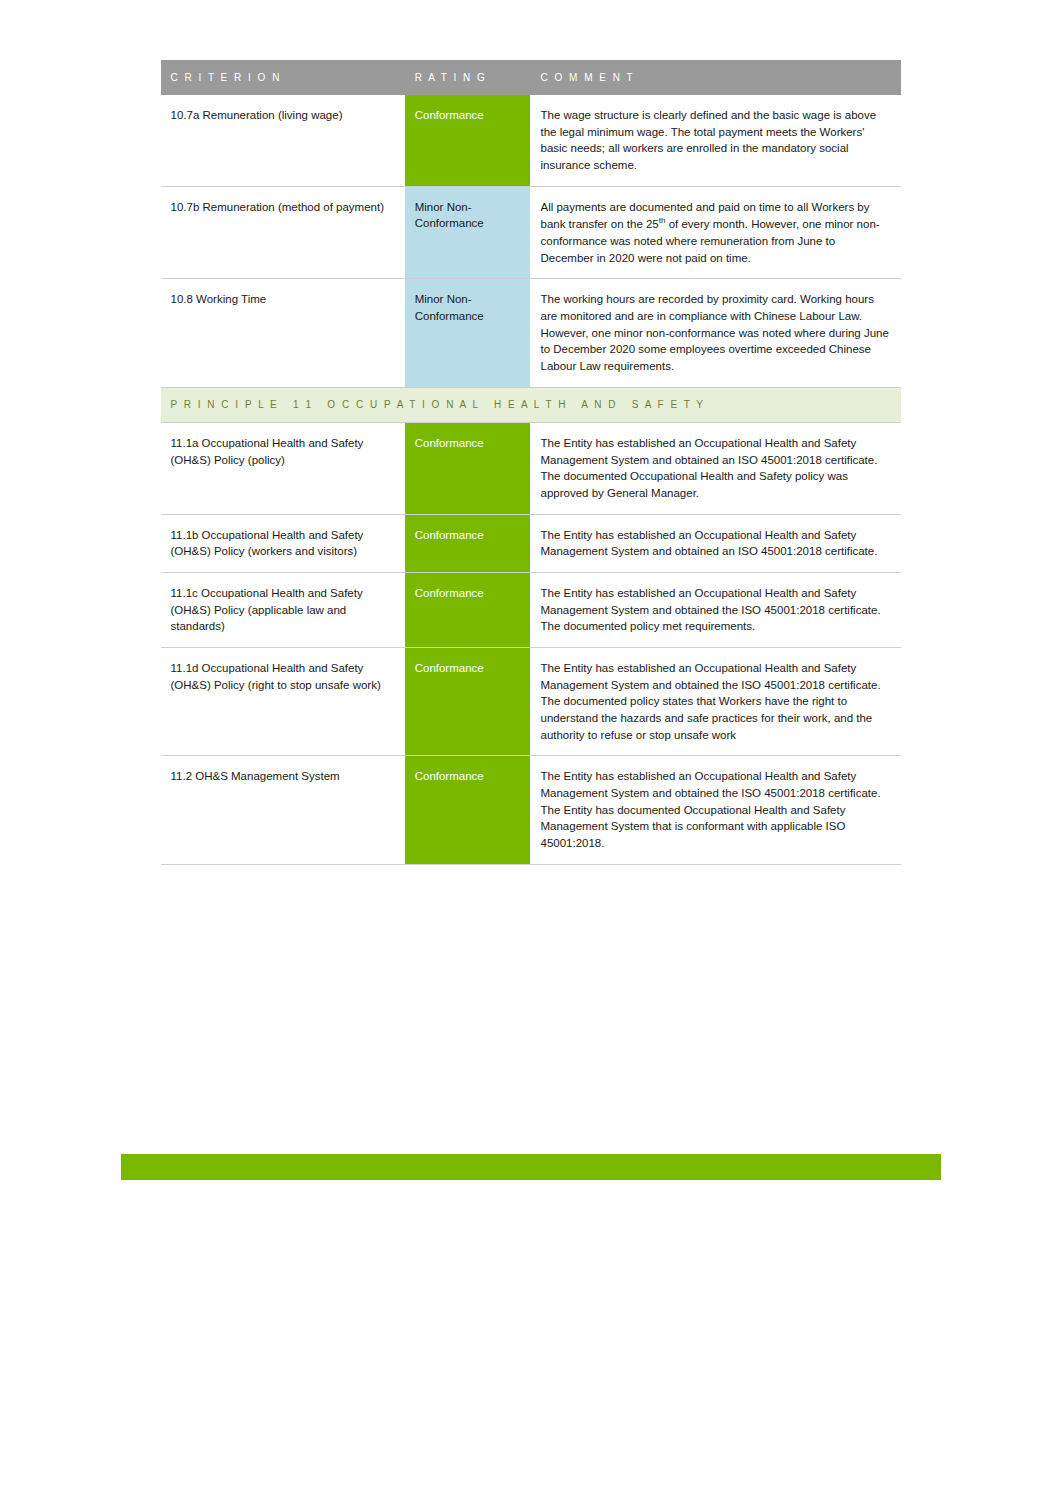| C R I T E R I O N | R A T I N G | C O M M E N T |
| --- | --- | --- |
| 10.7a Remuneration (living wage) | Conformance | The wage structure is clearly defined and the basic wage is above the legal minimum wage. The total payment meets the Workers' basic needs; all workers are enrolled in the mandatory social insurance scheme. |
| 10.7b Remuneration (method of payment) | Minor Non-Conformance | All payments are documented and paid on time to all Workers by bank transfer on the 25 th of every month. However, one minor non-conformance was noted where remuneration from June to December in 2020 were not paid on time. |
| 10.8 Working Time | Minor Non-Conformance | The working hours are recorded by proximity card. Working hours are monitored and are in compliance with Chinese Labour Law. However, one minor non-conformance was noted where during June to December 2020 some employees overtime exceeded Chinese Labour Law requirements. |
| P R I N C I P L E 1 1 O C C U P A T I O N A L H E A L T H A N D S A F E T Y |
| 11.1a Occupational Health and Safety (OH&S) Policy (policy) | Conformance | The Entity has established an Occupational Health and Safety Management System and obtained an ISO 45001:2018 certificate. The documented Occupational Health and Safety policy was approved by General Manager. |
| 11.1b Occupational Health and Safety (OH&S) Policy (workers and visitors) | Conformance | The Entity has established an Occupational Health and Safety Management System and obtained an ISO 45001:2018 certificate. |
| 11.1c Occupational Health and Safety (OH&S) Policy (applicable law and standards) | Conformance | The Entity has established an Occupational Health and Safety Management System and obtained the ISO 45001:2018 certificate. The documented policy met requirements. |
| 11.1d Occupational Health and Safety (OH&S) Policy (right to stop unsafe work) | Conformance | The Entity has established an Occupational Health and Safety Management System and obtained the ISO 45001:2018 certificate. The documented policy states that Workers have the right to understand the hazards and safe practices for their work, and the authority to refuse or stop unsafe work |
| 11.2 OH&S Management System | Conformance | The Entity has established an Occupational Health and Safety Management System and obtained the ISO 45001:2018 certificate. The Entity has documented Occupational Health and Safety Management System that is conformant with applicable ISO 45001:2018. |